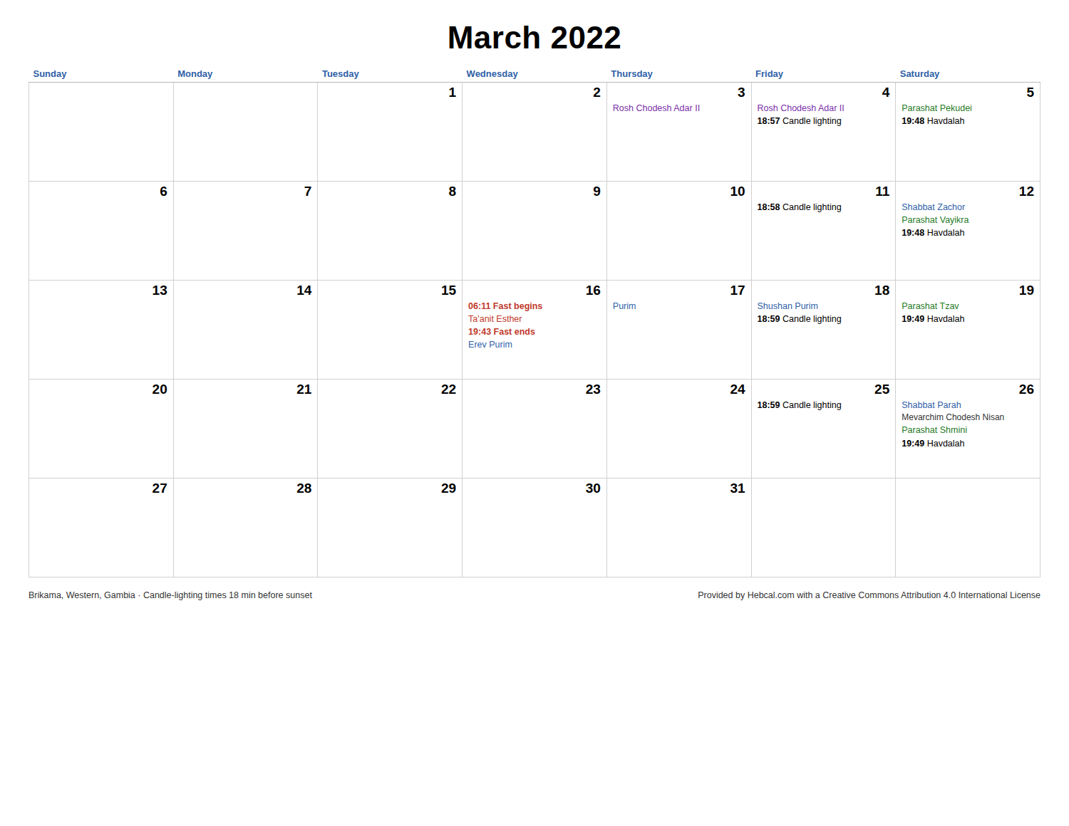March 2022
| Sunday | Monday | Tuesday | Wednesday | Thursday | Friday | Saturday |
| --- | --- | --- | --- | --- | --- | --- |
| | | 1 | 2 | 3 Rosh Chodesh Adar II | 4 Rosh Chodesh Adar II 18:57 Candle lighting | 5 Parashat Pekudei 19:48 Havdalah |
| 6 | 7 | 8 | 9 | 10 | 11 18:58 Candle lighting | 12 Shabbat Zachor Parashat Vayikra 19:48 Havdalah |
| 13 | 14 | 15 | 16 06:11 Fast begins Ta'anit Esther 19:43 Fast ends Erev Purim | 17 Purim | 18 Shushan Purim 18:59 Candle lighting | 19 Parashat Tzav 19:49 Havdalah |
| 20 | 21 | 22 | 23 | 24 | 25 18:59 Candle lighting | 26 Shabbat Parah Mevarchim Chodesh Nisan Parashat Shmini 19:49 Havdalah |
| 27 | 28 | 29 | 30 | 31 | | |
Brikama, Western, Gambia · Candle-lighting times 18 min before sunset
Provided by Hebcal.com with a Creative Commons Attribution 4.0 International License